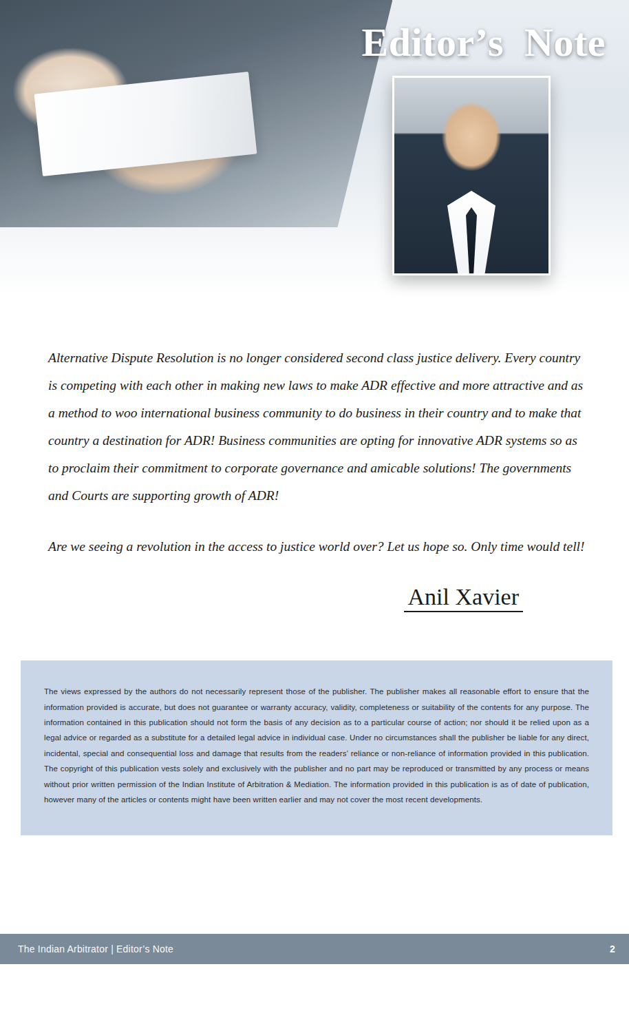Editor’s Note
Alternative Dispute Resolution is no longer considered second class justice delivery. Every country is competing with each other in making new laws to make ADR effective and more attractive and as a method to woo international business community to do business in their country and to make that country a destination for ADR! Business communities are opting for innovative ADR systems so as to proclaim their commitment to corporate governance and amicable solutions! The governments and Courts are supporting growth of ADR!
Are we seeing a revolution in the access to justice world over? Let us hope so. Only time would tell!
Anil Xavier
The views expressed by the authors do not necessarily represent those of the publisher. The publisher makes all reasonable effort to ensure that the information provided is accurate, but does not guarantee or warranty accuracy, validity, completeness or suitability of the contents for any purpose. The information contained in this publication should not form the basis of any decision as to a particular course of action; nor should it be relied upon as a legal advice or regarded as a substitute for a detailed legal advice in individual case. Under no circumstances shall the publisher be liable for any direct, incidental, special and consequential loss and damage that results from the readers’ reliance or non-reliance of information provided in this publication. The copyright of this publication vests solely and exclusively with the publisher and no part may be reproduced or transmitted by any process or means without prior written permission of the Indian Institute of Arbitration & Mediation. The information provided in this publication is as of date of publication, however many of the articles or contents might have been written earlier and may not cover the most recent developments.
The Indian Arbitrator | Editor’s Note
2